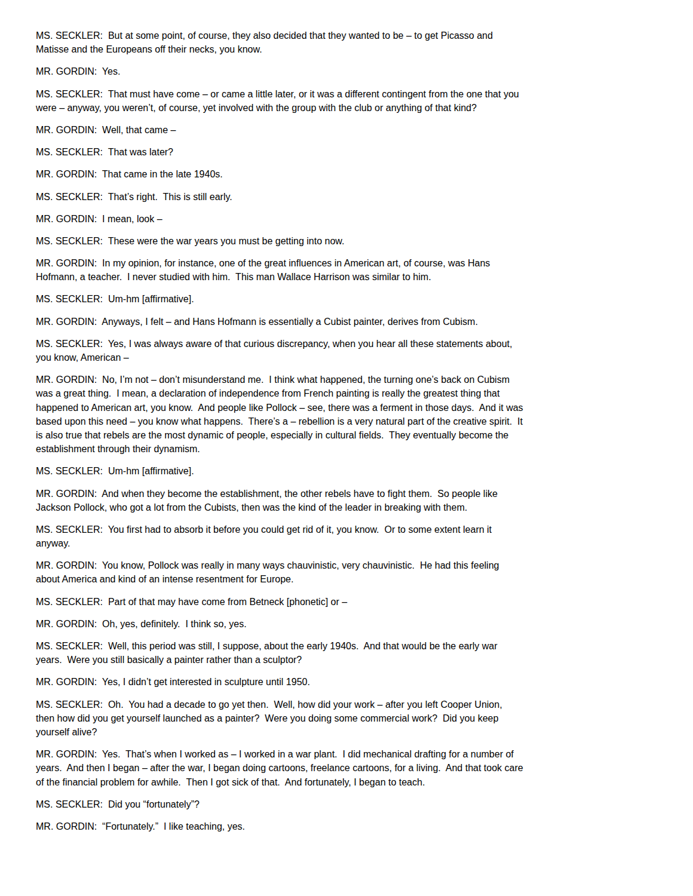MS. SECKLER: But at some point, of course, they also decided that they wanted to be – to get Picasso and Matisse and the Europeans off their necks, you know.
MR. GORDIN: Yes.
MS. SECKLER: That must have come – or came a little later, or it was a different contingent from the one that you were – anyway, you weren’t, of course, yet involved with the group with the club or anything of that kind?
MR. GORDIN: Well, that came –
MS. SECKLER: That was later?
MR. GORDIN: That came in the late 1940s.
MS. SECKLER: That’s right. This is still early.
MR. GORDIN: I mean, look –
MS. SECKLER: These were the war years you must be getting into now.
MR. GORDIN: In my opinion, for instance, one of the great influences in American art, of course, was Hans Hofmann, a teacher. I never studied with him. This man Wallace Harrison was similar to him.
MS. SECKLER: Um-hm [affirmative].
MR. GORDIN: Anyways, I felt – and Hans Hofmann is essentially a Cubist painter, derives from Cubism.
MS. SECKLER: Yes, I was always aware of that curious discrepancy, when you hear all these statements about, you know, American –
MR. GORDIN: No, I’m not – don’t misunderstand me. I think what happened, the turning one’s back on Cubism was a great thing. I mean, a declaration of independence from French painting is really the greatest thing that happened to American art, you know. And people like Pollock – see, there was a ferment in those days. And it was based upon this need – you know what happens. There’s a – rebellion is a very natural part of the creative spirit. It is also true that rebels are the most dynamic of people, especially in cultural fields. They eventually become the establishment through their dynamism.
MS. SECKLER: Um-hm [affirmative].
MR. GORDIN: And when they become the establishment, the other rebels have to fight them. So people like Jackson Pollock, who got a lot from the Cubists, then was the kind of the leader in breaking with them.
MS. SECKLER: You first had to absorb it before you could get rid of it, you know. Or to some extent learn it anyway.
MR. GORDIN: You know, Pollock was really in many ways chauvinistic, very chauvinistic. He had this feeling about America and kind of an intense resentment for Europe.
MS. SECKLER: Part of that may have come from Betneck [phonetic] or –
MR. GORDIN: Oh, yes, definitely. I think so, yes.
MS. SECKLER: Well, this period was still, I suppose, about the early 1940s. And that would be the early war years. Were you still basically a painter rather than a sculptor?
MR. GORDIN: Yes, I didn’t get interested in sculpture until 1950.
MS. SECKLER: Oh. You had a decade to go yet then. Well, how did your work – after you left Cooper Union, then how did you get yourself launched as a painter? Were you doing some commercial work? Did you keep yourself alive?
MR. GORDIN: Yes. That’s when I worked as – I worked in a war plant. I did mechanical drafting for a number of years. And then I began – after the war, I began doing cartoons, freelance cartoons, for a living. And that took care of the financial problem for awhile. Then I got sick of that. And fortunately, I began to teach.
MS. SECKLER: Did you “fortunately”?
MR. GORDIN: “Fortunately.” I like teaching, yes.